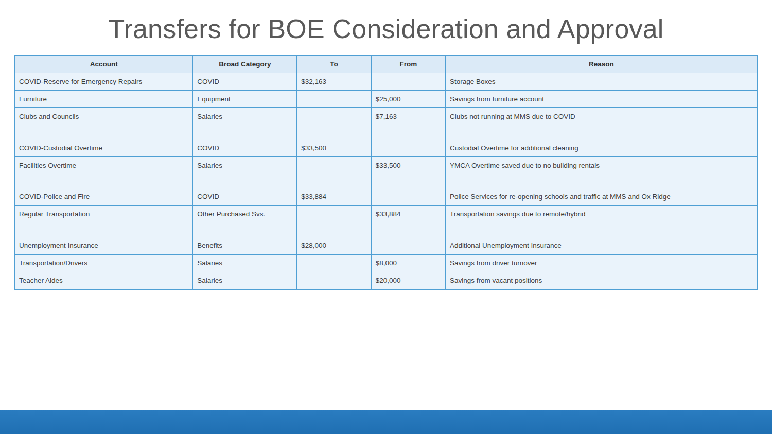Transfers for BOE Consideration and Approval
Transfers for BOE Consideration and Approval
| Account | Broad Category | To | From | Reason |
| --- | --- | --- | --- | --- |
| COVID-Reserve for Emergency Repairs | COVID | $32,163 | | Storage Boxes |
| Furniture | Equipment | | $25,000 | Savings from furniture account |
| Clubs and Councils | Salaries | | $7,163 | Clubs not running at MMS due to COVID |
| COVID-Custodial Overtime | COVID | $33,500 | | Custodial Overtime for additional cleaning |
| Facilities Overtime | Salaries | | $33,500 | YMCA Overtime saved due to no building rentals |
| COVID-Police and Fire | COVID | $33,884 | | Police Services for re-opening schools and traffic at MMS and Ox Ridge |
| Regular Transportation | Other Purchased Svs. | | $33,884 | Transportation savings due to remote/hybrid |
| Unemployment Insurance | Benefits | $28,000 | | Additional Unemployment Insurance |
| Transportation/Drivers | Salaries | | $8,000 | Savings from driver turnover |
| Teacher Aides | Salaries | | $20,000 | Savings from vacant positions |